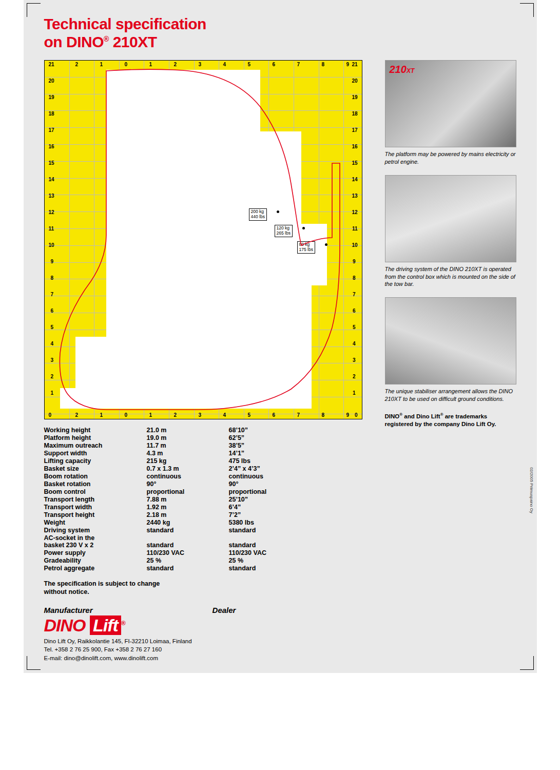Technical specification
on DINO® 210XT
21
21
2
1
0
1
2
3
4
5
6
7
8
9
0
0
2
1
0
1
2
3
4
5
6
7
8
9
20
19
18
17
16
15
14
13
12
11
10
9
8
7
6
5
4
3
2
1
20
19
18
17
16
15
14
13
12
11
10
9
8
7
6
5
4
3
2
1
200 kg
440 lbs
120 kg
265 lbs
80 kg
175 lbs
| Working height | 21.0 m | 68’10” |
| Platform height | 19.0 m | 62’5” |
| Maximum outreach | 11.7 m | 38’5” |
| Support width | 4.3 m | 14’1” |
| Lifting capacity | 215 kg | 475 lbs |
| Basket size | 0.7 x 1.3 m | 2’4” x 4’3” |
| Boom rotation | continuous | continuous |
| Basket rotation | 90° | 90° |
| Boom control | proportional | proportional |
| Transport length | 7.88 m | 25’10” |
| Transport width | 1.92 m | 6’4” |
| Transport height | 2.18 m | 7’2” |
| Weight | 2440 kg | 5380 lbs |
| Driving system | standard | standard |
| AC-socket in the basket 230 V x 2 | standard | standard |
| Power supply | 110/230 VAC | 110/230 VAC |
| Gradeability | 25 % | 25 % |
| Petrol aggregate | standard | standard |
The specification is subject to change
without notice.
210XT
The platform may be powered by mains electricity or petrol engine.
The driving system of the DINO 210XT is operated from the control box which is mounted on the side of the tow bar.
The unique stabiliser arrangement allows the DINO 210XT to be used on difficult ground conditions.
DINO® and Dino Lift® are trademarks registered by the company Dino Lift Oy.
02/2005 Priimuspaino Oy
Manufacturer
DINO Lift®
Dino Lift Oy, Raikkolantie 145, FI-32210 Loimaa, Finland
Tel. +358 2 76 25 900, Fax +358 2 76 27 160
E-mail: dino@dinolift.com, www.dinolift.com
Dealer